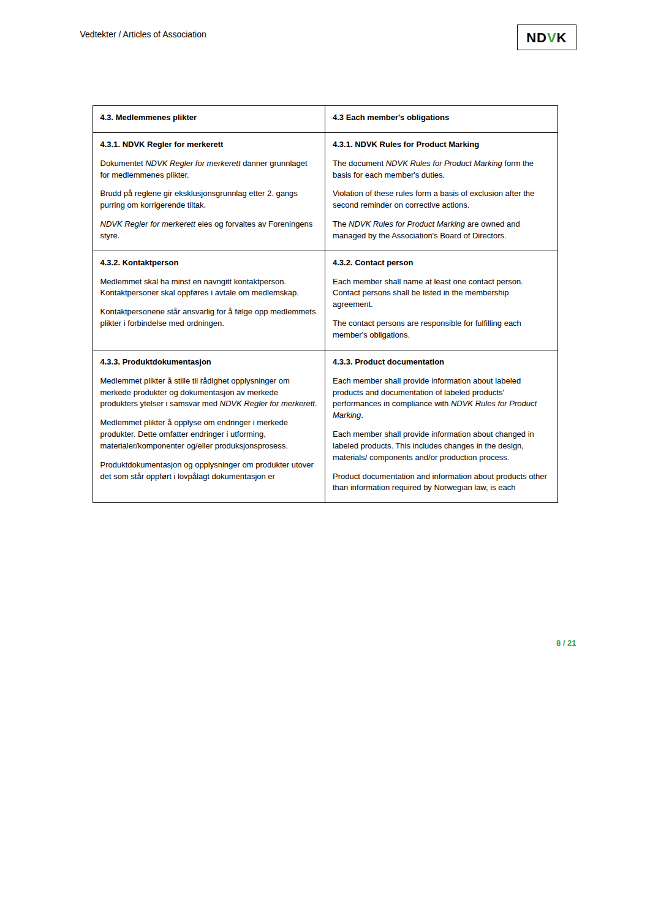Vedtekter / Articles of Association
NDVK
| 4.3. Medlemmenes plikter | 4.3 Each member's obligations |
| 4.3.1. NDVK Regler for merkerett Dokumentet NDVK Regler for merkerett danner grunnlaget for medlemmenes plikter. Brudd på reglene gir eksklusjonsgrunnlag etter 2. gangs purring om korrigerende tiltak. NDVK Regler for merkerett eies og forvaltes av Foreningens styre. | 4.3.1. NDVK Rules for Product Marking The document NDVK Rules for Product Marking form the basis for each member's duties. Violation of these rules form a basis of exclusion after the second reminder on corrective actions. The NDVK Rules for Product Marking are owned and managed by the Association's Board of Directors. |
| 4.3.2. Kontaktperson Medlemmet skal ha minst en navngitt kontaktperson. Kontaktpersoner skal oppføres i avtale om medlemskap. Kontaktpersonene står ansvarlig for å følge opp medlemmets plikter i forbindelse med ordningen. | 4.3.2. Contact person Each member shall name at least one contact person. Contact persons shall be listed in the membership agreement. The contact persons are responsible for fulfilling each member's obligations. |
| 4.3.3. Produktdokumentasjon Medlemmet plikter å stille til rådighet opplysninger om merkede produkter og dokumentasjon av merkede produkters ytelser i samsvar med NDVK Regler for merkerett . Medlemmet plikter å opplyse om endringer i merkede produkter. Dette omfatter endringer i utforming, materialer/komponenter og/eller produksjonsprosess. Produktdokumentasjon og opplysninger om produkter utover det som står oppført i lovpålagt dokumentasjon er | 4.3.3. Product documentation Each member shall provide information about labeled products and documentation of labeled products' performances in compliance with NDVK Rules for Product Marking . Each member shall provide information about changed in labeled products. This includes changes in the design, materials/ components and/or production process. Product documentation and information about products other than information required by Norwegian law, is each |
8 / 21